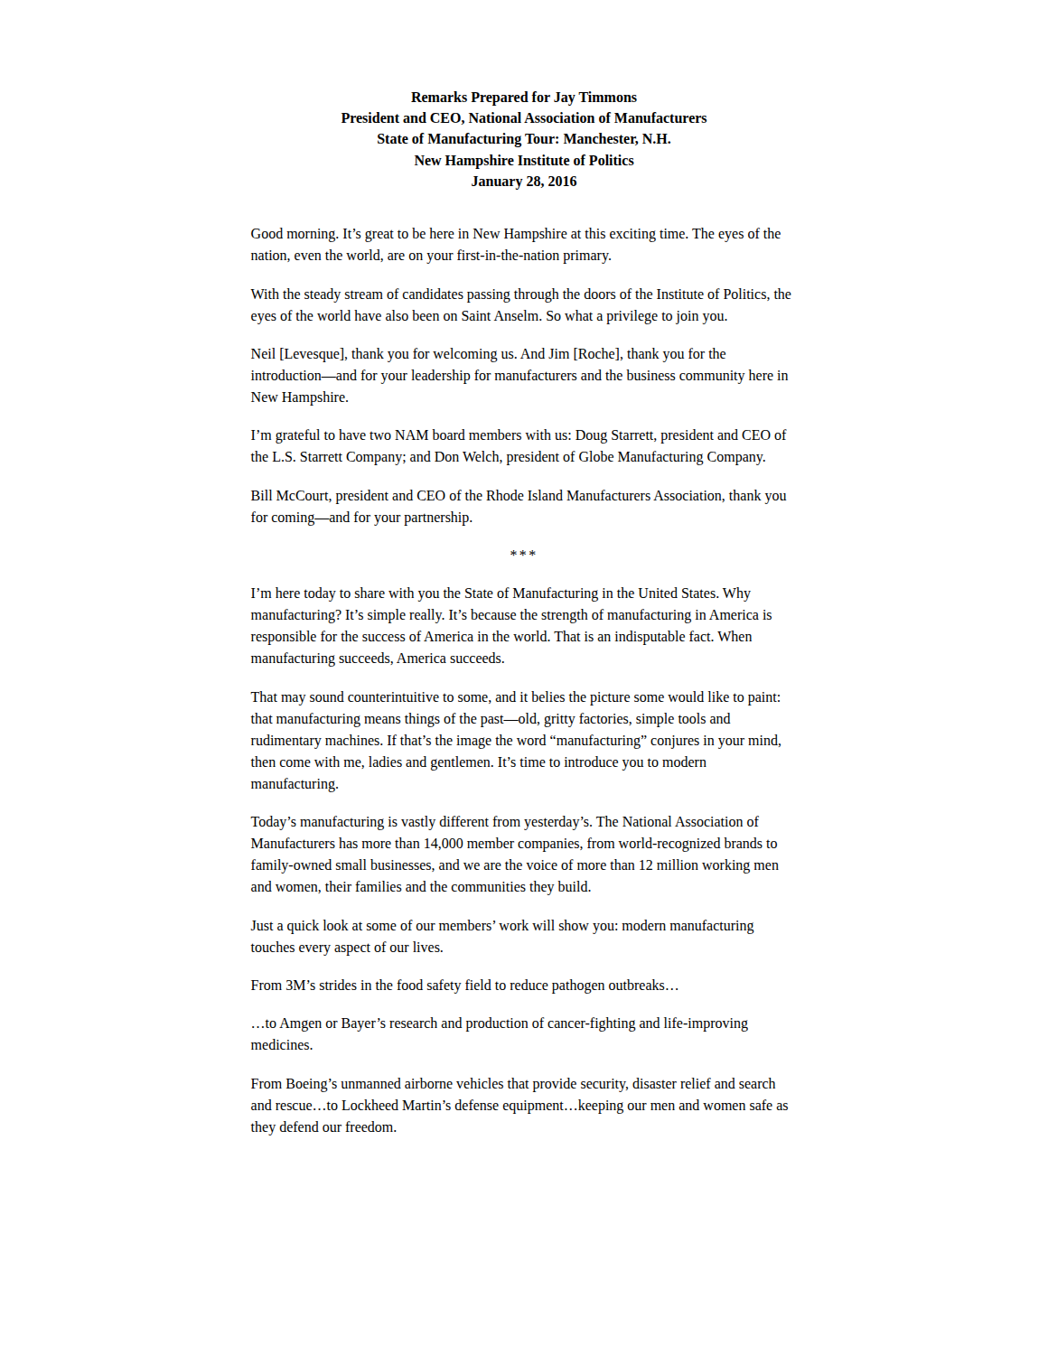Remarks Prepared for Jay Timmons
President and CEO, National Association of Manufacturers
State of Manufacturing Tour: Manchester, N.H.
New Hampshire Institute of Politics
January 28, 2016
Good morning. It’s great to be here in New Hampshire at this exciting time. The eyes of the nation, even the world, are on your first-in-the-nation primary.
With the steady stream of candidates passing through the doors of the Institute of Politics, the eyes of the world have also been on Saint Anselm. So what a privilege to join you.
Neil [Levesque], thank you for welcoming us. And Jim [Roche], thank you for the introduction—and for your leadership for manufacturers and the business community here in New Hampshire.
I’m grateful to have two NAM board members with us: Doug Starrett, president and CEO of the L.S. Starrett Company; and Don Welch, president of Globe Manufacturing Company.
Bill McCourt, president and CEO of the Rhode Island Manufacturers Association, thank you for coming—and for your partnership.
***
I’m here today to share with you the State of Manufacturing in the United States. Why manufacturing? It’s simple really. It’s because the strength of manufacturing in America is responsible for the success of America in the world. That is an indisputable fact. When manufacturing succeeds, America succeeds.
That may sound counterintuitive to some, and it belies the picture some would like to paint: that manufacturing means things of the past—old, gritty factories, simple tools and rudimentary machines. If that’s the image the word “manufacturing” conjures in your mind, then come with me, ladies and gentlemen. It’s time to introduce you to modern manufacturing.
Today’s manufacturing is vastly different from yesterday’s. The National Association of Manufacturers has more than 14,000 member companies, from world-recognized brands to family-owned small businesses, and we are the voice of more than 12 million working men and women, their families and the communities they build.
Just a quick look at some of our members’ work will show you: modern manufacturing touches every aspect of our lives.
From 3M’s strides in the food safety field to reduce pathogen outbreaks…
…to Amgen or Bayer’s research and production of cancer-fighting and life-improving medicines.
From Boeing’s unmanned airborne vehicles that provide security, disaster relief and search and rescue…to Lockheed Martin’s defense equipment…keeping our men and women safe as they defend our freedom.